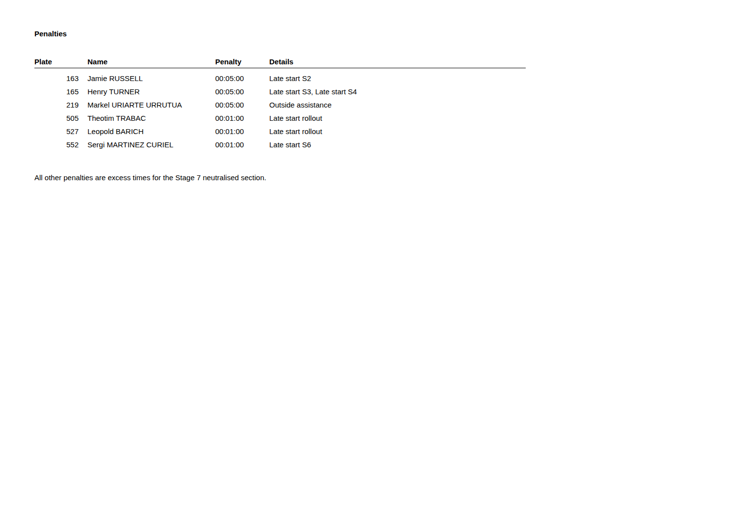Penalties
| Plate | Name | Penalty | Details |
| --- | --- | --- | --- |
| 163 | Jamie RUSSELL | 00:05:00 | Late start S2 |
| 165 | Henry TURNER | 00:05:00 | Late start S3, Late start S4 |
| 219 | Markel URIARTE URRUTUA | 00:05:00 | Outside assistance |
| 505 | Theotim TRABAC | 00:01:00 | Late start rollout |
| 527 | Leopold BARICH | 00:01:00 | Late start rollout |
| 552 | Sergi MARTINEZ CURIEL | 00:01:00 | Late start S6 |
All other penalties are excess times for the Stage 7 neutralised section.